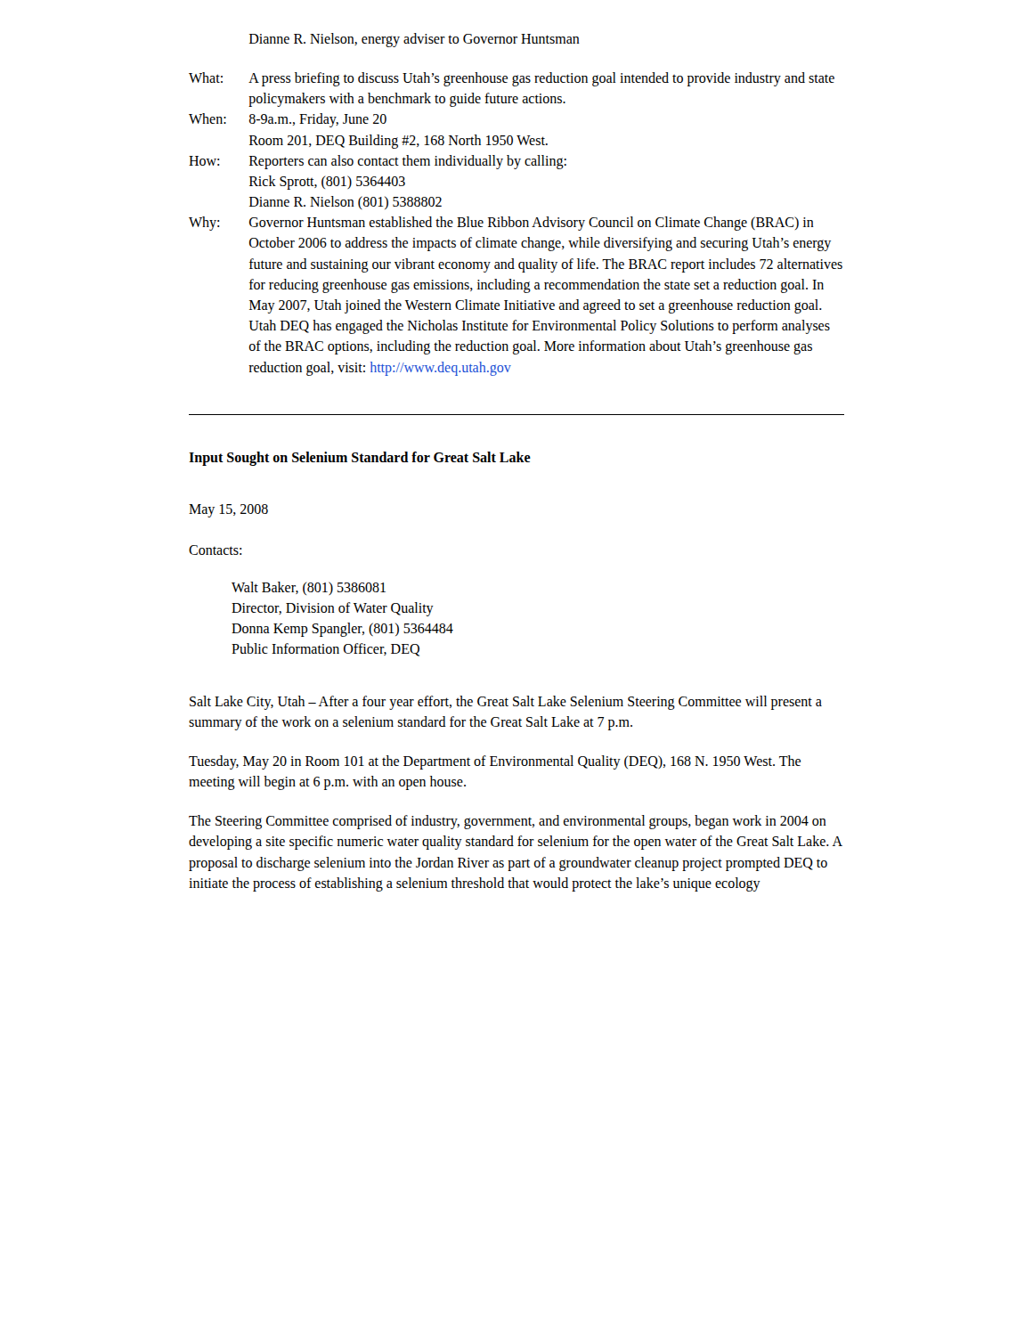Dianne R. Nielson, energy adviser to Governor Huntsman
What:
A press briefing to discuss Utah’s greenhouse gas reduction goal intended to provide industry and state policymakers with a benchmark to guide future actions.
When:
8-9a.m., Friday, June 20
Room 201, DEQ Building #2, 168 North 1950 West.
How:
Reporters can also contact them individually by calling:
Rick Sprott, (801) 5364403
Dianne R. Nielson (801) 5388802
Why:
Governor Huntsman established the Blue Ribbon Advisory Council on Climate Change (BRAC) in October 2006 to address the impacts of climate change, while diversifying and securing Utah’s energy future and sustaining our vibrant economy and quality of life. The BRAC report includes 72 alternatives for reducing greenhouse gas emissions, including a recommendation the state set a reduction goal. In May 2007, Utah joined the Western Climate Initiative and agreed to set a greenhouse reduction goal. Utah DEQ has engaged the Nicholas Institute for Environmental Policy Solutions to perform analyses of the BRAC options, including the reduction goal. More information about Utah’s greenhouse gas reduction goal, visit: http://www.deq.utah.gov
Input Sought on Selenium Standard for Great Salt Lake
May 15, 2008
Contacts:
Walt Baker, (801) 5386081
Director, Division of Water Quality
Donna Kemp Spangler, (801) 5364484
Public Information Officer, DEQ
Salt Lake City, Utah – After a four year effort, the Great Salt Lake Selenium Steering Committee will present a summary of the work on a selenium standard for the Great Salt Lake at 7 p.m.
Tuesday, May 20 in Room 101 at the Department of Environmental Quality (DEQ), 168 N. 1950 West. The meeting will begin at 6 p.m. with an open house.
The Steering Committee comprised of industry, government, and environmental groups, began work in 2004 on developing a site specific numeric water quality standard for selenium for the open water of the Great Salt Lake. A proposal to discharge selenium into the Jordan River as part of a groundwater cleanup project prompted DEQ to initiate the process of establishing a selenium threshold that would protect the lake’s unique ecology